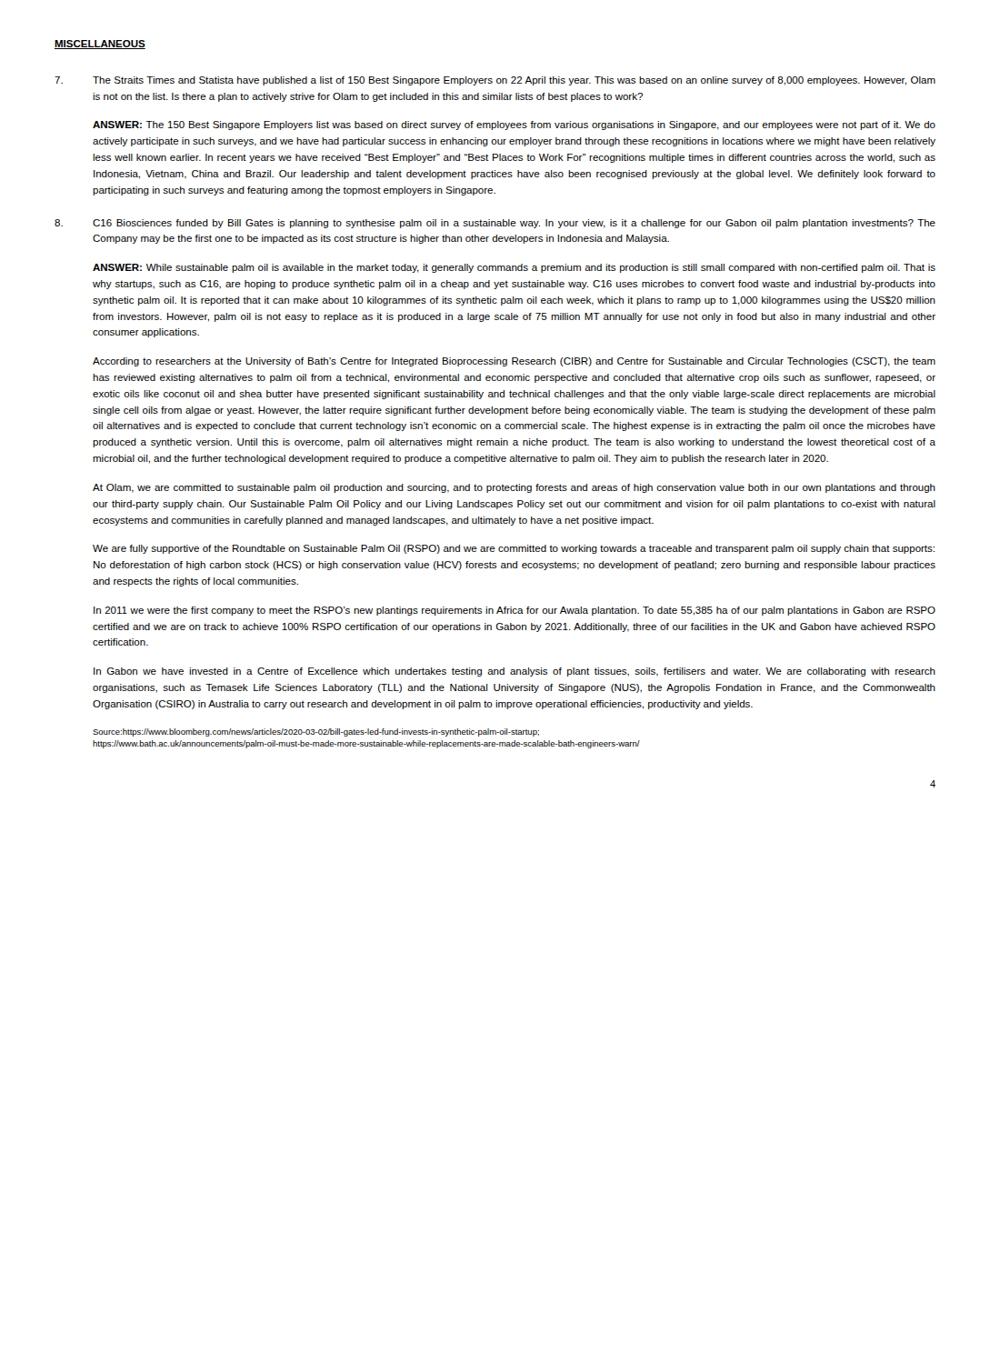MISCELLANEOUS
7.
The Straits Times and Statista have published a list of 150 Best Singapore Employers on 22 April this year. This was based on an online survey of 8,000 employees. However, Olam is not on the list. Is there a plan to actively strive for Olam to get included in this and similar lists of best places to work?
ANSWER: The 150 Best Singapore Employers list was based on direct survey of employees from various organisations in Singapore, and our employees were not part of it. We do actively participate in such surveys, and we have had particular success in enhancing our employer brand through these recognitions in locations where we might have been relatively less well known earlier. In recent years we have received “Best Employer” and “Best Places to Work For” recognitions multiple times in different countries across the world, such as Indonesia, Vietnam, China and Brazil. Our leadership and talent development practices have also been recognised previously at the global level. We definitely look forward to participating in such surveys and featuring among the topmost employers in Singapore.
8.
C16 Biosciences funded by Bill Gates is planning to synthesise palm oil in a sustainable way. In your view, is it a challenge for our Gabon oil palm plantation investments? The Company may be the first one to be impacted as its cost structure is higher than other developers in Indonesia and Malaysia.
ANSWER: While sustainable palm oil is available in the market today, it generally commands a premium and its production is still small compared with non-certified palm oil. That is why startups, such as C16, are hoping to produce synthetic palm oil in a cheap and yet sustainable way. C16 uses microbes to convert food waste and industrial by-products into synthetic palm oil. It is reported that it can make about 10 kilogrammes of its synthetic palm oil each week, which it plans to ramp up to 1,000 kilogrammes using the US$20 million from investors. However, palm oil is not easy to replace as it is produced in a large scale of 75 million MT annually for use not only in food but also in many industrial and other consumer applications.
According to researchers at the University of Bath’s Centre for Integrated Bioprocessing Research (CIBR) and Centre for Sustainable and Circular Technologies (CSCT), the team has reviewed existing alternatives to palm oil from a technical, environmental and economic perspective and concluded that alternative crop oils such as sunflower, rapeseed, or exotic oils like coconut oil and shea butter have presented significant sustainability and technical challenges and that the only viable large-scale direct replacements are microbial single cell oils from algae or yeast. However, the latter require significant further development before being economically viable. The team is studying the development of these palm oil alternatives and is expected to conclude that current technology isn’t economic on a commercial scale. The highest expense is in extracting the palm oil once the microbes have produced a synthetic version. Until this is overcome, palm oil alternatives might remain a niche product. The team is also working to understand the lowest theoretical cost of a microbial oil, and the further technological development required to produce a competitive alternative to palm oil. They aim to publish the research later in 2020.
At Olam, we are committed to sustainable palm oil production and sourcing, and to protecting forests and areas of high conservation value both in our own plantations and through our third-party supply chain. Our Sustainable Palm Oil Policy and our Living Landscapes Policy set out our commitment and vision for oil palm plantations to co-exist with natural ecosystems and communities in carefully planned and managed landscapes, and ultimately to have a net positive impact.
We are fully supportive of the Roundtable on Sustainable Palm Oil (RSPO) and we are committed to working towards a traceable and transparent palm oil supply chain that supports: No deforestation of high carbon stock (HCS) or high conservation value (HCV) forests and ecosystems; no development of peatland; zero burning and responsible labour practices and respects the rights of local communities.
In 2011 we were the first company to meet the RSPO’s new plantings requirements in Africa for our Awala plantation. To date 55,385 ha of our palm plantations in Gabon are RSPO certified and we are on track to achieve 100% RSPO certification of our operations in Gabon by 2021. Additionally, three of our facilities in the UK and Gabon have achieved RSPO certification.
In Gabon we have invested in a Centre of Excellence which undertakes testing and analysis of plant tissues, soils, fertilisers and water. We are collaborating with research organisations, such as Temasek Life Sciences Laboratory (TLL) and the National University of Singapore (NUS), the Agropolis Fondation in France, and the Commonwealth Organisation (CSIRO) in Australia to carry out research and development in oil palm to improve operational efficiencies, productivity and yields.
Source:https://www.bloomberg.com/news/articles/2020-03-02/bill-gates-led-fund-invests-in-synthetic-palm-oil-startup;
https://www.bath.ac.uk/announcements/palm-oil-must-be-made-more-sustainable-while-replacements-are-made-scalable-bath-engineers-warn/
4